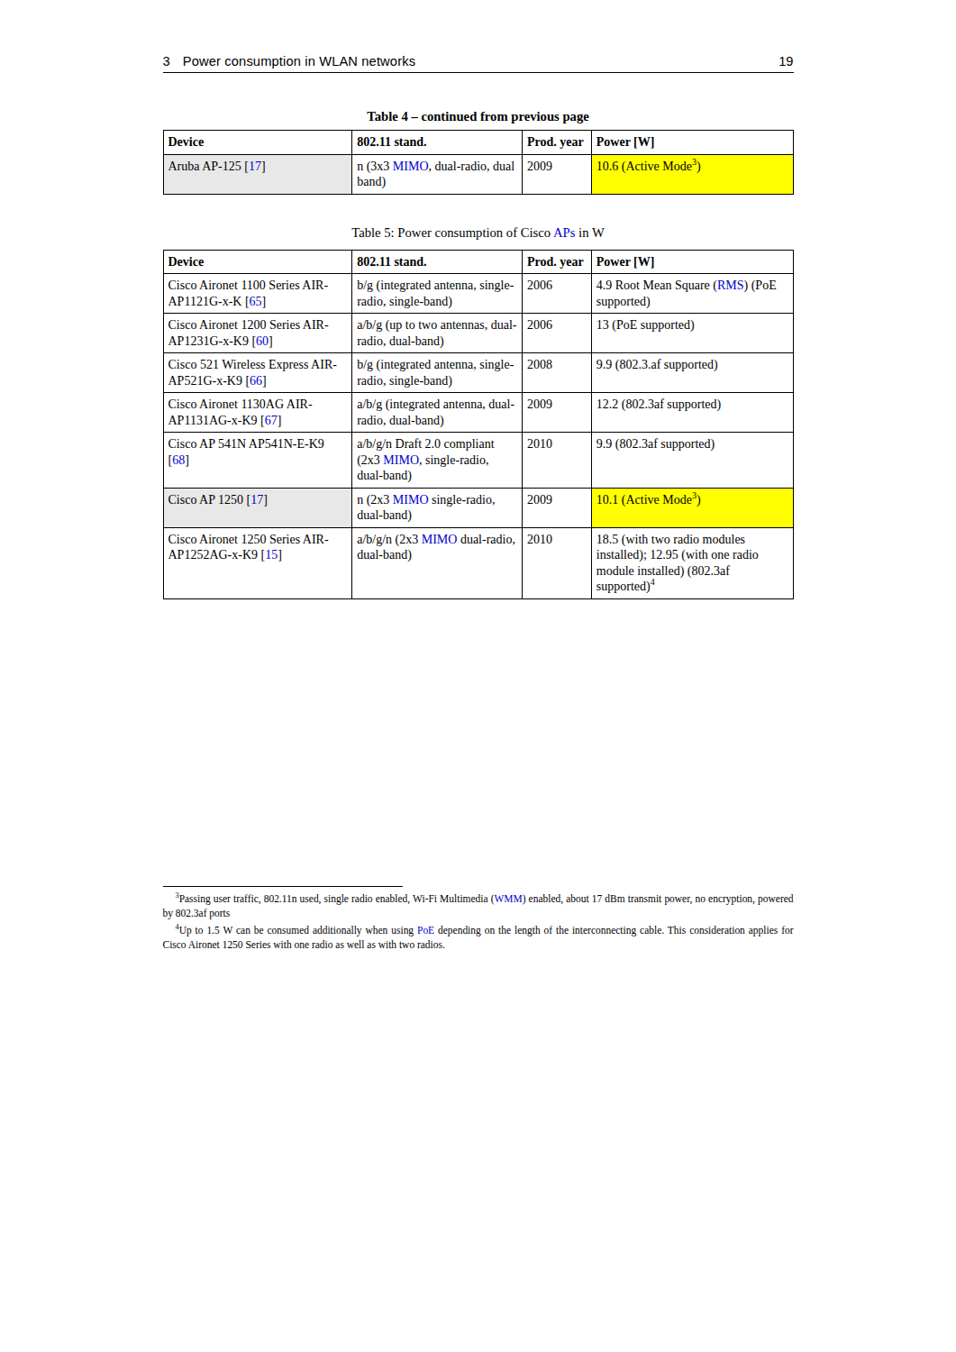3 Power consumption in WLAN networks
19
Table 4 – continued from previous page
| Device | 802.11 stand. | Prod. year | Power [W] |
| --- | --- | --- | --- |
| Aruba AP-125 [ 17 ] | n (3x3 MIMO , dual-radio, dual band) | 2009 | 10.6 (Active Mode 3 ) |
Table 5: Power consumption of Cisco APs in W
| Device | 802.11 stand. | Prod. year | Power [W] |
| --- | --- | --- | --- |
| Cisco Aironet 1100 Series AIR-AP1121G-x-K [ 65 ] | b/g (integrated antenna, single-radio, single-band) | 2006 | 4.9 Root Mean Square ( RMS ) (PoE supported) |
| Cisco Aironet 1200 Series AIR-AP1231G-x-K9 [ 60 ] | a/b/g (up to two antennas, dual-radio, dual-band) | 2006 | 13 (PoE supported) |
| Cisco 521 Wireless Express AIR-AP521G-x-K9 [ 66 ] | b/g (integrated antenna, single-radio, single-band) | 2008 | 9.9 (802.3.af supported) |
| Cisco Aironet 1130AG AIR-AP1131AG-x-K9 [ 67 ] | a/b/g (integrated antenna, dual-radio, dual-band) | 2009 | 12.2 (802.3af supported) |
| Cisco AP 541N AP541N-E-K9 [ 68 ] | a/b/g/n Draft 2.0 compliant (2x3 MIMO , single-radio, dual-band) | 2010 | 9.9 (802.3af supported) |
| Cisco AP 1250 [ 17 ] | n (2x3 MIMO single-radio, dual-band) | 2009 | 10.1 (Active Mode 3 ) |
| Cisco Aironet 1250 Series AIR-AP1252AG-x-K9 [ 15 ] | a/b/g/n (2x3 MIMO dual-radio, dual-band) | 2010 | 18.5 (with two radio modules installed); 12.95 (with one radio module installed) (802.3af supported) 4 |
3Passing user traffic, 802.11n used, single radio enabled, Wi-Fi Multimedia (WMM) enabled, about 17 dBm transmit power, no encryption, powered by 802.3af ports
4Up to 1.5 W can be consumed additionally when using PoE depending on the length of the interconnecting cable. This consideration applies for Cisco Aironet 1250 Series with one radio as well as with two radios.